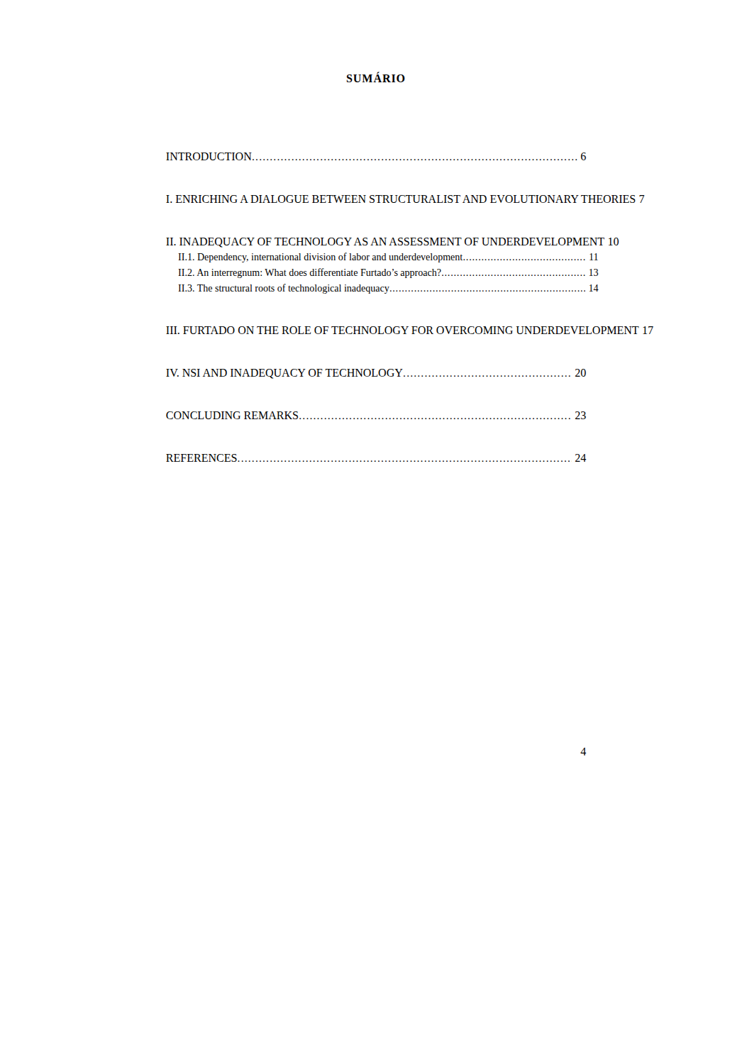SUMÁRIO
INTRODUCTION ........................................................................................................................................... 6
I. ENRICHING A DIALOGUE BETWEEN STRUCTURALIST AND EVOLUTIONARY THEORIES ........... 7
II. INADEQUACY OF TECHNOLOGY AS AN ASSESSMENT OF UNDERDEVELOPMENT .................... 10
II.1. Dependency, international division of labor and underdevelopment ........................................................ 11
II.2. An interregnum: What does differentiate Furtado’s approach? .............................................................. 13
II.3. The structural roots of technological inadequacy .................................................................................... 14
III. FURTADO ON THE ROLE OF TECHNOLOGY FOR OVERCOMING UNDERDEVELOPMENT ........ 17
IV. NSI AND INADEQUACY OF TECHNOLOGY .......................................................................................... 20
CONCLUDING REMARKS ............................................................................................................................... 23
REFERENCES .............................................................................................................................................. 24
4